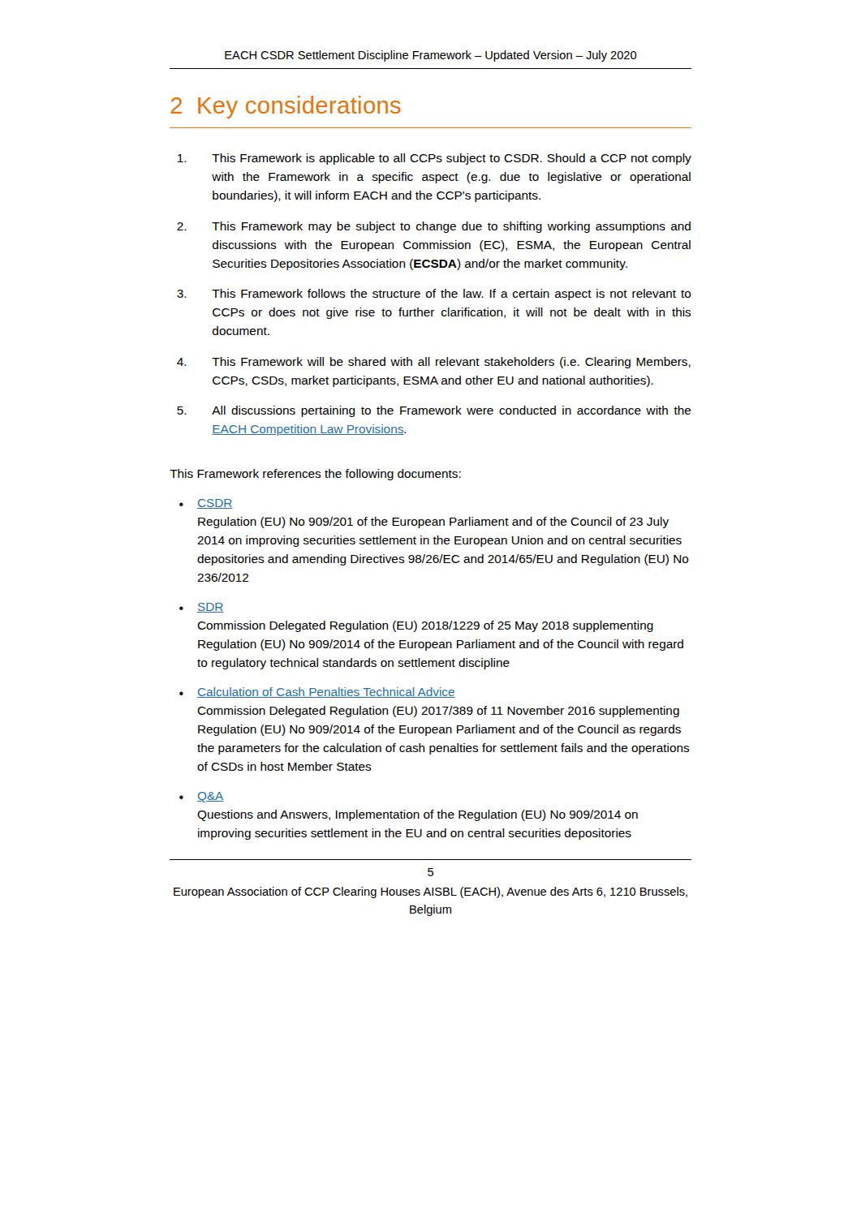EACH CSDR Settlement Discipline Framework – Updated Version – July 2020
2 Key considerations
This Framework is applicable to all CCPs subject to CSDR. Should a CCP not comply with the Framework in a specific aspect (e.g. due to legislative or operational boundaries), it will inform EACH and the CCP's participants.
This Framework may be subject to change due to shifting working assumptions and discussions with the European Commission (EC), ESMA, the European Central Securities Depositories Association (ECSDA) and/or the market community.
This Framework follows the structure of the law. If a certain aspect is not relevant to CCPs or does not give rise to further clarification, it will not be dealt with in this document.
This Framework will be shared with all relevant stakeholders (i.e. Clearing Members, CCPs, CSDs, market participants, ESMA and other EU and national authorities).
All discussions pertaining to the Framework were conducted in accordance with the EACH Competition Law Provisions.
This Framework references the following documents:
CSDR Regulation (EU) No 909/201 of the European Parliament and of the Council of 23 July 2014 on improving securities settlement in the European Union and on central securities depositories and amending Directives 98/26/EC and 2014/65/EU and Regulation (EU) No 236/2012
SDR Commission Delegated Regulation (EU) 2018/1229 of 25 May 2018 supplementing Regulation (EU) No 909/2014 of the European Parliament and of the Council with regard to regulatory technical standards on settlement discipline
Calculation of Cash Penalties Technical Advice Commission Delegated Regulation (EU) 2017/389 of 11 November 2016 supplementing Regulation (EU) No 909/2014 of the European Parliament and of the Council as regards the parameters for the calculation of cash penalties for settlement fails and the operations of CSDs in host Member States
Q&A Questions and Answers, Implementation of the Regulation (EU) No 909/2014 on improving securities settlement in the EU and on central securities depositories
5
European Association of CCP Clearing Houses AISBL (EACH), Avenue des Arts 6, 1210 Brussels, Belgium